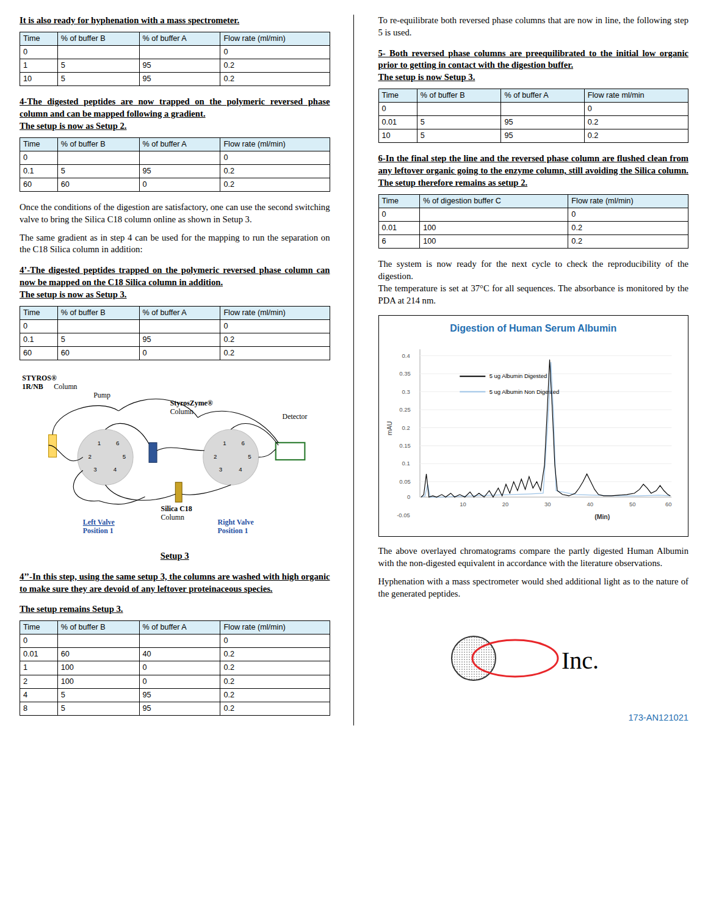It is also ready for hyphenation with a mass spectrometer.
| Time | % of buffer B | % of buffer A | Flow rate (ml/min) |
| --- | --- | --- | --- |
| 0 | | | 0 |
| 1 | 5 | 95 | 0.2 |
| 10 | 5 | 95 | 0.2 |
4-The digested peptides are now trapped on the polymeric reversed phase column and can be mapped following a gradient.
The setup is now as Setup 2.
| Time | % of buffer B | % of buffer A | Flow rate (ml/min) |
| --- | --- | --- | --- |
| 0 | | | 0 |
| 0.1 | 5 | 95 | 0.2 |
| 60 | 60 | 0 | 0.2 |
Once the conditions of the digestion are satisfactory, one can use the second switching valve to bring the Silica C18 column online as shown in Setup 3.
The same gradient as in step 4 can be used for the mapping to run the separation on the C18 Silica column in addition:
4’-The digested peptides trapped on the polymeric reversed phase column can now be mapped on the C18 Silica column in addition.
The setup is now as Setup 3.
| Time | % of buffer B | % of buffer A | Flow rate (ml/min) |
| --- | --- | --- | --- |
| 0 | | | 0 |
| 0.1 | 5 | 95 | 0.2 |
| 60 | 60 | 0 | 0.2 |
STYROS® 1R/NB Column Pump StyrosZyme® Column Detector Silica C18 Column Left Valve Position 1 Right Valve Position 1 1 6 2 5 3 4 1 6 2 5 3 4
Setup 3
4’’-In this step, using the same setup 3, the columns are washed with high organic to make sure they are devoid of any leftover proteinaceous species.
The setup remains Setup 3.
| Time | % of buffer B | % of buffer A | Flow rate (ml/min) |
| --- | --- | --- | --- |
| 0 | | | 0 |
| 0.01 | 60 | 40 | 0.2 |
| 1 | 100 | 0 | 0.2 |
| 2 | 100 | 0 | 0.2 |
| 4 | 5 | 95 | 0.2 |
| 8 | 5 | 95 | 0.2 |
To re-equilibrate both reversed phase columns that are now in line, the following step 5 is used.
5- Both reversed phase columns are preequilibrated to the initial low organic prior to getting in contact with the digestion buffer.
The setup is now Setup 3.
| Time | % of buffer B | % of buffer A | Flow rate ml/min |
| --- | --- | --- | --- |
| 0 | | | 0 |
| 0.01 | 5 | 95 | 0.2 |
| 10 | 5 | 95 | 0.2 |
6-In the final step the line and the reversed phase column are flushed clean from any leftover organic going to the enzyme column, still avoiding the Silica column. The setup therefore remains as setup 2.
| Time | % of digestion buffer C | Flow rate (ml/min) |
| --- | --- | --- |
| 0 | | 0 |
| 0.01 | 100 | 0.2 |
| 6 | 100 | 0.2 |
The system is now ready for the next cycle to check the reproducibility of the digestion.
The temperature is set at 37°C for all sequences. The absorbance is monitored by the PDA at 214 nm.
Digestion of Human Serum Albumin
0.4 0.35 0.3 0.25 0.2 0.15 0.1 0.05 0 -0.05 10 20 30 40 50 60 mAU (Min) 5 ug Albumin Digested 5 ug Albumin Non Digested
The above overlayed chromatograms compare the partly digested Human Albumin with the non-digested equivalent in accordance with the literature observations.
Hyphenation with a mass spectrometer would shed additional light as to the nature of the generated peptides.
Inc.
173-AN121021